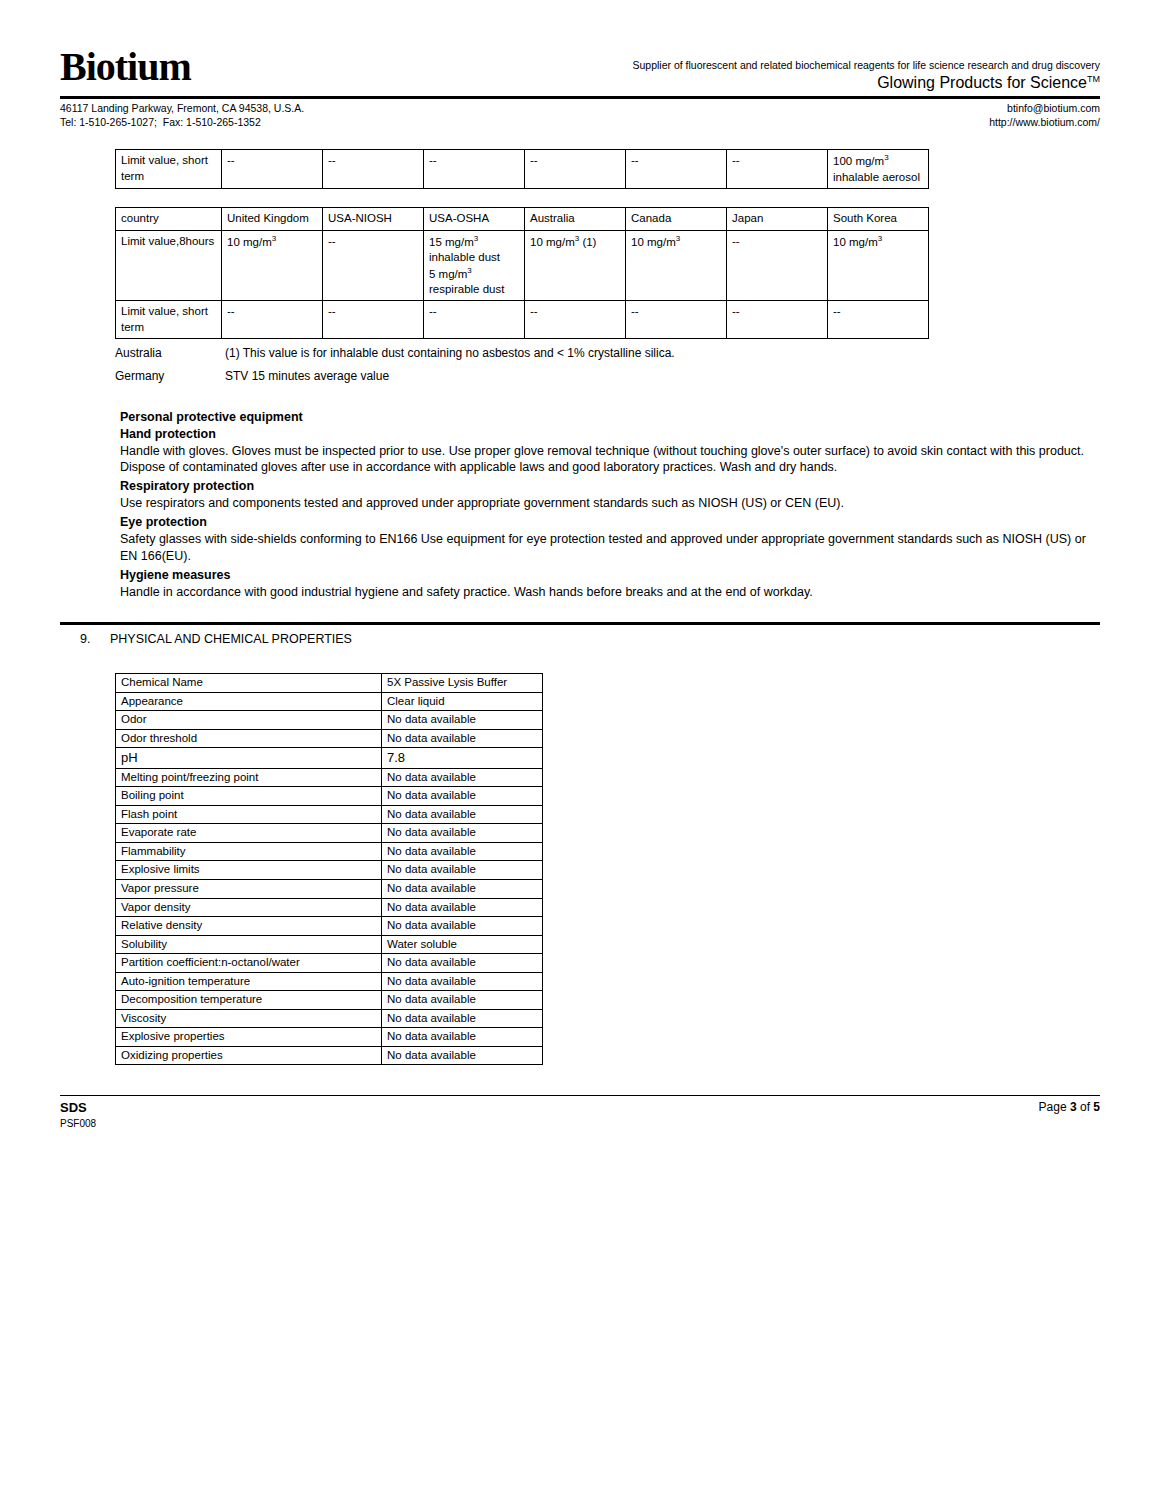Biotium
Supplier of fluorescent and related biochemical reagents for life science research and drug discovery
Glowing Products for ScienceTM
46117 Landing Parkway, Fremont, CA 94538, U.S.A.
Tel: 1-510-265-1027; Fax: 1-510-265-1352
btinfo@biotium.com
http://www.biotium.com/
| Limit value, short term | -- | -- | -- | -- | -- | -- | 100 mg/m 3 inhalable aerosol |
| country | United Kingdom | USA-NIOSH | USA-OSHA | Australia | Canada | Japan | South Korea |
| Limit value,8hours | 10 mg/m 3 | -- | 15 mg/m 3 inhalable dust 5 mg/m 3 respirable dust | 10 mg/m 3 (1) | 10 mg/m 3 | -- | 10 mg/m 3 |
| Limit value, short term | -- | -- | -- | -- | -- | -- | -- |
Australia
(1) This value is for inhalable dust containing no asbestos and < 1% crystalline silica.
Germany
STV 15 minutes average value
Personal protective equipment
Hand protection
Handle with gloves. Gloves must be inspected prior to use. Use proper glove removal technique (without touching glove's outer surface) to avoid skin contact with this product. Dispose of contaminated gloves after use in accordance with applicable laws and good laboratory practices. Wash and dry hands.
Respiratory protection
Use respirators and components tested and approved under appropriate government standards such as NIOSH (US) or CEN (EU).
Eye protection
Safety glasses with side-shields conforming to EN166 Use equipment for eye protection tested and approved under appropriate government standards such as NIOSH (US) or EN 166(EU).
Hygiene measures
Handle in accordance with good industrial hygiene and safety practice. Wash hands before breaks and at the end of workday.
9. PHYSICAL AND CHEMICAL PROPERTIES
| Chemical Name | 5X Passive Lysis Buffer |
| Appearance | Clear liquid |
| Odor | No data available |
| Odor threshold | No data available |
| pH | 7.8 |
| Melting point/freezing point | No data available |
| Boiling point | No data available |
| Flash point | No data available |
| Evaporate rate | No data available |
| Flammability | No data available |
| Explosive limits | No data available |
| Vapor pressure | No data available |
| Vapor density | No data available |
| Relative density | No data available |
| Solubility | Water soluble |
| Partition coefficient:n-octanol/water | No data available |
| Auto-ignition temperature | No data available |
| Decomposition temperature | No data available |
| Viscosity | No data available |
| Explosive properties | No data available |
| Oxidizing properties | No data available |
SDSPSF008
Page 3 of 5